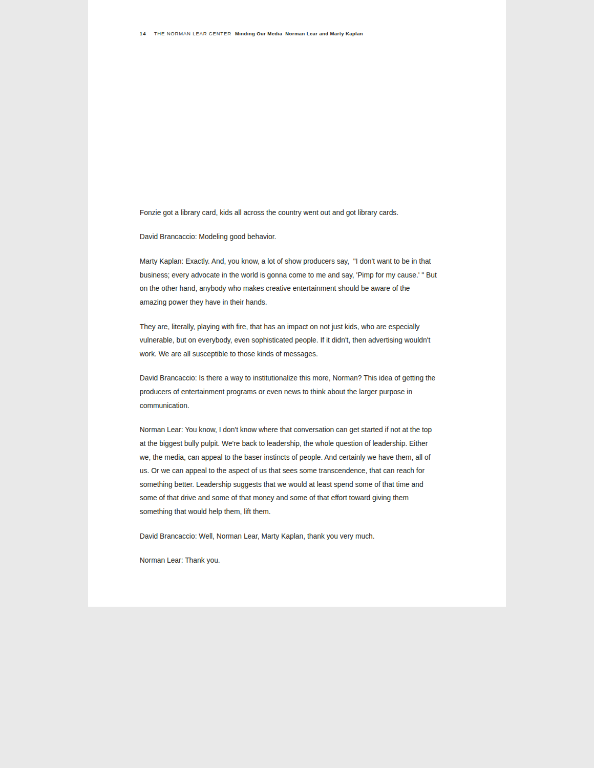14 THE NORMAN LEAR CENTER Minding Our Media Norman Lear and Marty Kaplan
Fonzie got a library card, kids all across the country went out and got library cards.
David Brancaccio: Modeling good behavior.
Marty Kaplan: Exactly. And, you know, a lot of show producers say, "I don't want to be in that business; every advocate in the world is gonna come to me and say, 'Pimp for my cause.' " But on the other hand, anybody who makes creative entertainment should be aware of the amazing power they have in their hands.
They are, literally, playing with fire, that has an impact on not just kids, who are especially vulnerable, but on everybody, even sophisticated people. If it didn't, then advertising wouldn't work. We are all susceptible to those kinds of messages.
David Brancaccio: Is there a way to institutionalize this more, Norman? This idea of getting the producers of entertainment programs or even news to think about the larger purpose in communication.
Norman Lear: You know, I don't know where that conversation can get started if not at the top at the biggest bully pulpit. We're back to leadership, the whole question of leadership. Either we, the media, can appeal to the baser instincts of people. And certainly we have them, all of us. Or we can appeal to the aspect of us that sees some transcendence, that can reach for something better. Leadership suggests that we would at least spend some of that time and some of that drive and some of that money and some of that effort toward giving them something that would help them, lift them.
David Brancaccio: Well, Norman Lear, Marty Kaplan, thank you very much.
Norman Lear: Thank you.